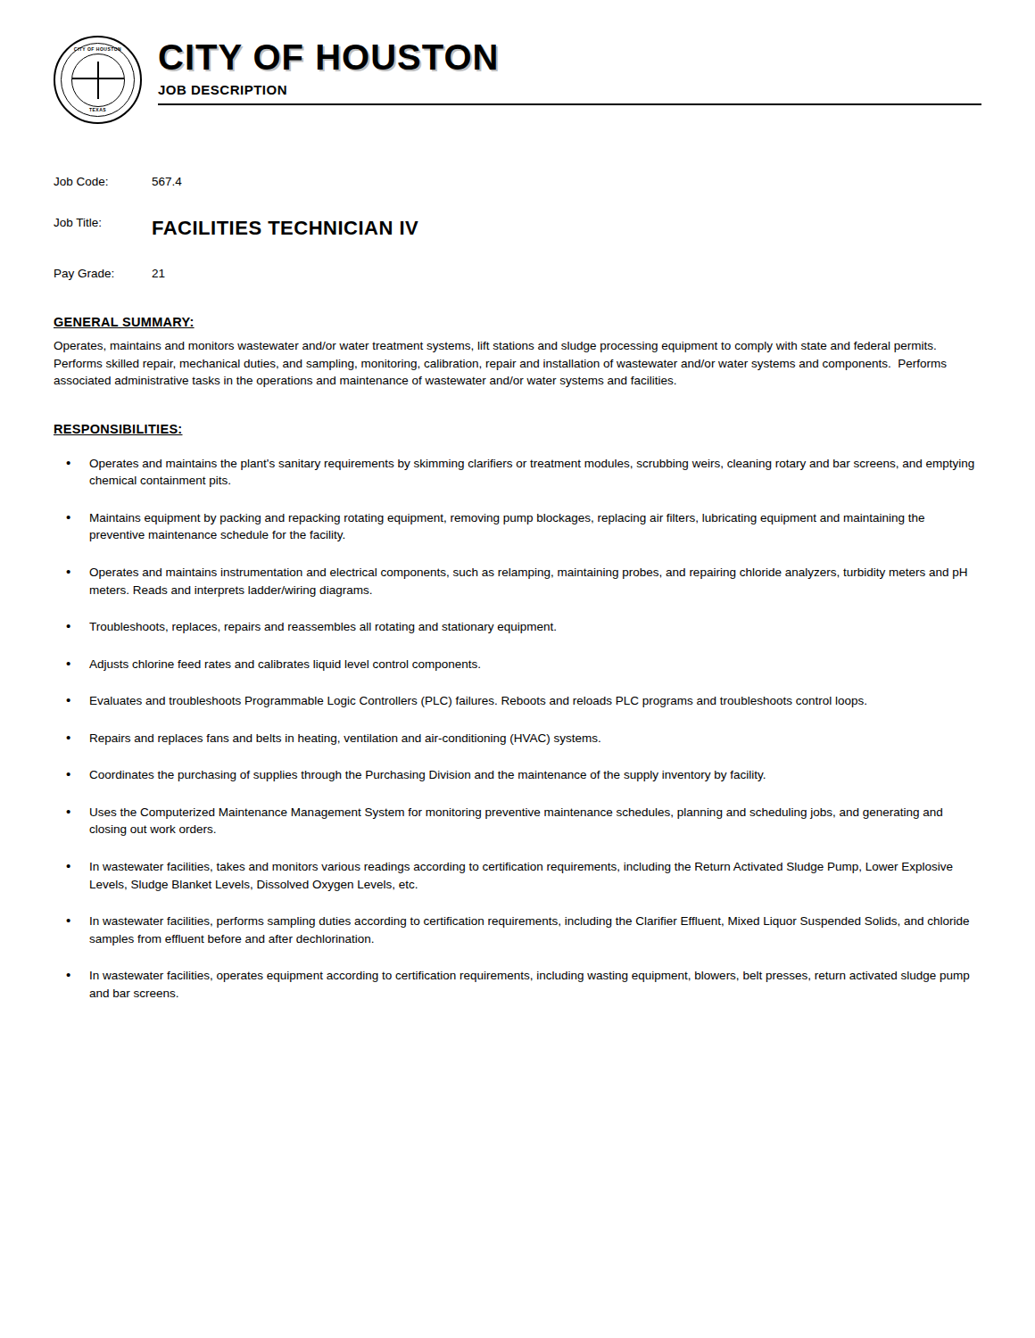CITY OF HOUSTON
TEXAS
CITY OF HOUSTON
JOB DESCRIPTION
Job Code:
567.4
Job Title:
FACILITIES TECHNICIAN IV
Pay Grade:
21
GENERAL SUMMARY:
Operates, maintains and monitors wastewater and/or water treatment systems, lift stations and sludge processing equipment to comply with state and federal permits. Performs skilled repair, mechanical duties, and sampling, monitoring, calibration, repair and installation of wastewater and/or water systems and components. Performs associated administrative tasks in the operations and maintenance of wastewater and/or water systems and facilities.
RESPONSIBILITIES:
Operates and maintains the plant's sanitary requirements by skimming clarifiers or treatment modules, scrubbing weirs, cleaning rotary and bar screens, and emptying chemical containment pits.
Maintains equipment by packing and repacking rotating equipment, removing pump blockages, replacing air filters, lubricating equipment and maintaining the preventive maintenance schedule for the facility.
Operates and maintains instrumentation and electrical components, such as relamping, maintaining probes, and repairing chloride analyzers, turbidity meters and pH meters. Reads and interprets ladder/wiring diagrams.
Troubleshoots, replaces, repairs and reassembles all rotating and stationary equipment.
Adjusts chlorine feed rates and calibrates liquid level control components.
Evaluates and troubleshoots Programmable Logic Controllers (PLC) failures. Reboots and reloads PLC programs and troubleshoots control loops.
Repairs and replaces fans and belts in heating, ventilation and air-conditioning (HVAC) systems.
Coordinates the purchasing of supplies through the Purchasing Division and the maintenance of the supply inventory by facility.
Uses the Computerized Maintenance Management System for monitoring preventive maintenance schedules, planning and scheduling jobs, and generating and closing out work orders.
In wastewater facilities, takes and monitors various readings according to certification requirements, including the Return Activated Sludge Pump, Lower Explosive Levels, Sludge Blanket Levels, Dissolved Oxygen Levels, etc.
In wastewater facilities, performs sampling duties according to certification requirements, including the Clarifier Effluent, Mixed Liquor Suspended Solids, and chloride samples from effluent before and after dechlorination.
In wastewater facilities, operates equipment according to certification requirements, including wasting equipment, blowers, belt presses, return activated sludge pump and bar screens.